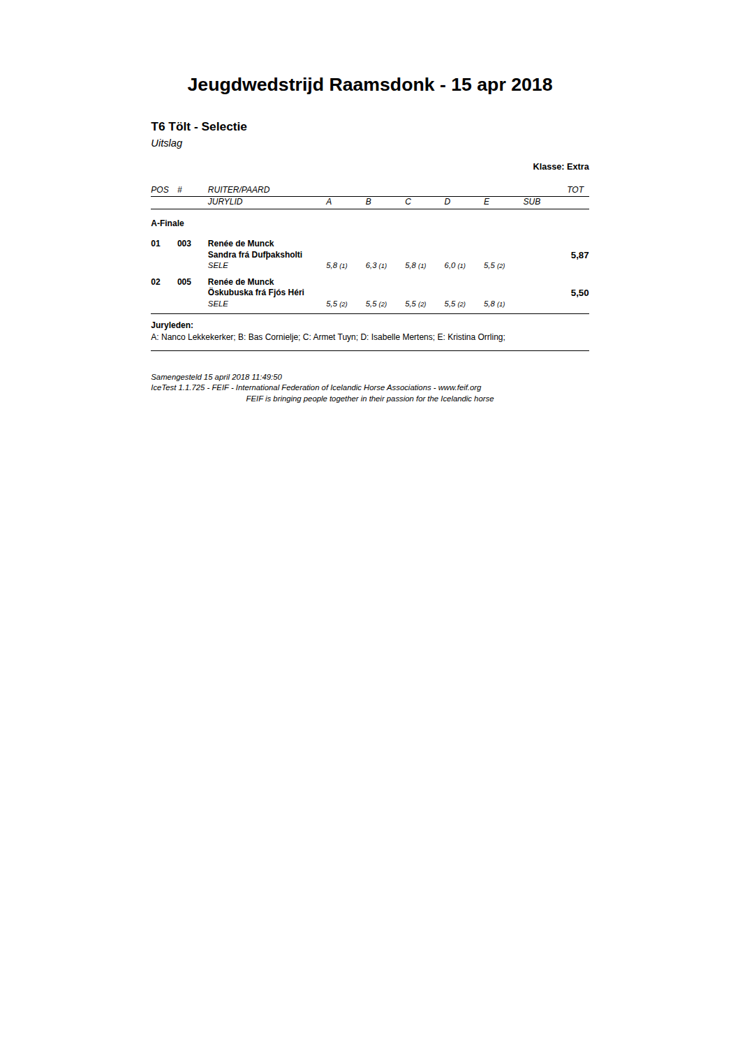Jeugdwedstrijd Raamsdonk - 15 apr 2018
T6 Tölt - Selectie
Uitslag
Klasse: Extra
| POS | # | RUITER/PAARD | | | | | | | TOT |
| --- | --- | --- | --- | --- | --- | --- | --- | --- | --- |
| | | JURYLID | A | B | C | D | E | SUB | |
| A-Finale |
| 01 | 003 | Renée de Munck | | | | | | | |
| | | Sandra frá Dufþaksholti | | | | | | | 5,87 |
| | | SELE | 5,8 (1) | 6,3 (1) | 5,8 (1) | 6,0 (1) | 5,5 (2) | | |
| 02 | 005 | Renée de Munck | | | | | | | |
| | | Öskubuska frá Fjós Héri | | | | | | | 5,50 |
| | | SELE | 5,5 (2) | 5,5 (2) | 5,5 (2) | 5,5 (2) | 5,8 (1) | | |
Juryleden:
A: Nanco Lekkekerker; B: Bas Cornielje; C: Armet Tuyn; D: Isabelle Mertens; E: Kristina Orrling;
Samengesteld 15 april 2018 11:49:50
IceTest 1.1.725 - FEIF - International Federation of Icelandic Horse Associations - www.feif.org
FEIF is bringing people together in their passion for the Icelandic horse